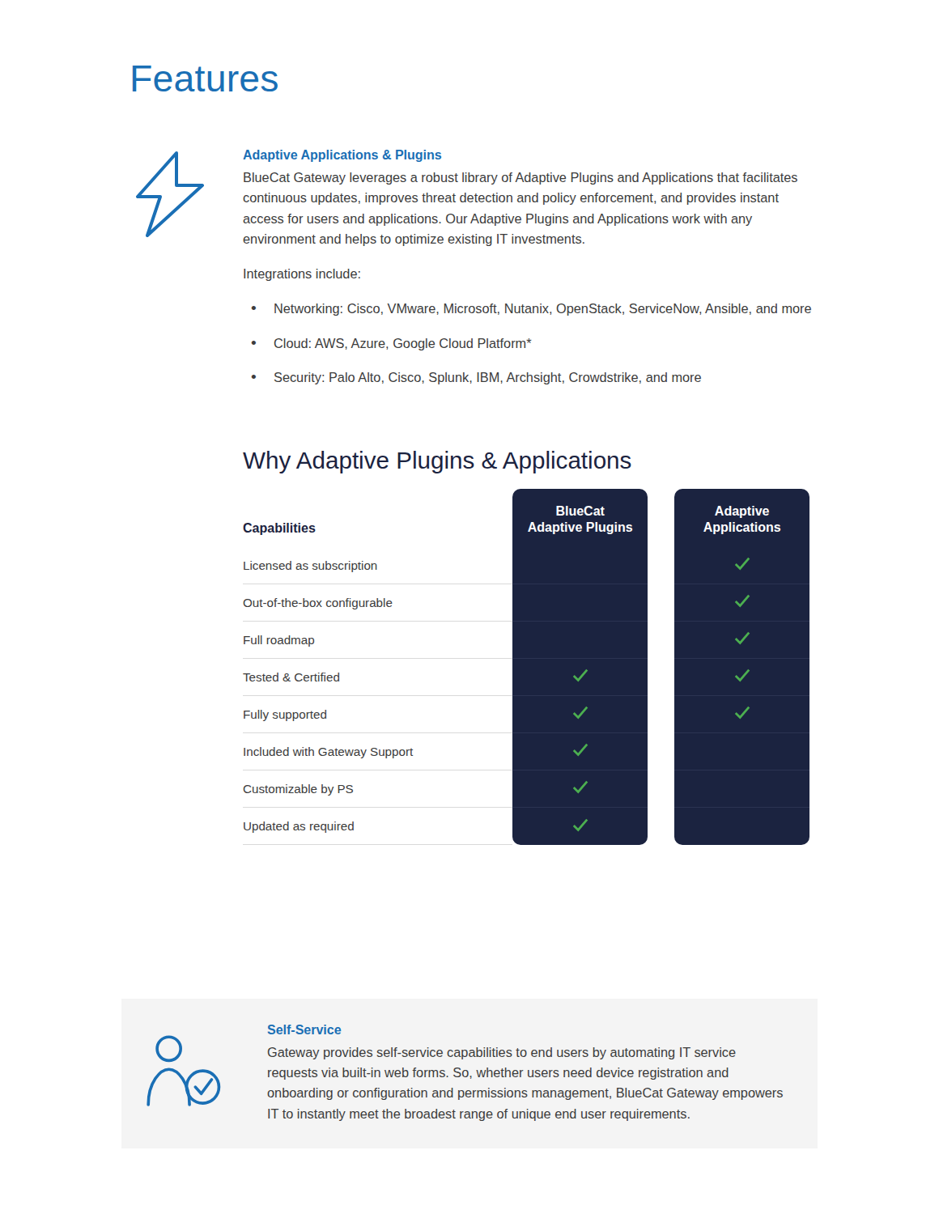Features
Adaptive Applications & Plugins
BlueCat Gateway leverages a robust library of Adaptive Plugins and Applications that facilitates continuous updates, improves threat detection and policy enforcement, and provides instant access for users and applications. Our Adaptive Plugins and Applications work with any environment and helps to optimize existing IT investments.
Integrations include:
Networking: Cisco, VMware, Microsoft, Nutanix, OpenStack, ServiceNow, Ansible, and more
Cloud: AWS, Azure, Google Cloud Platform*
Security: Palo Alto, Cisco, Splunk, IBM, Archsight, Crowdstrike, and more
Why Adaptive Plugins & Applications
| Capabilities | BlueCat Adaptive Plugins | | Adaptive Applications |
| --- | --- | --- | --- |
| Licensed as subscription | | | |
| Out-of-the-box configurable | | | |
| Full roadmap | | | |
| Tested & Certified | | | |
| Fully supported | | | |
| Included with Gateway Support | | | |
| Customizable by PS | | | |
| Updated as required | | | |
Self-Service
Gateway provides self-service capabilities to end users by automating IT service requests via built-in web forms. So, whether users need device registration and onboarding or configuration and permissions management, BlueCat Gateway empowers IT to instantly meet the broadest range of unique end user requirements.